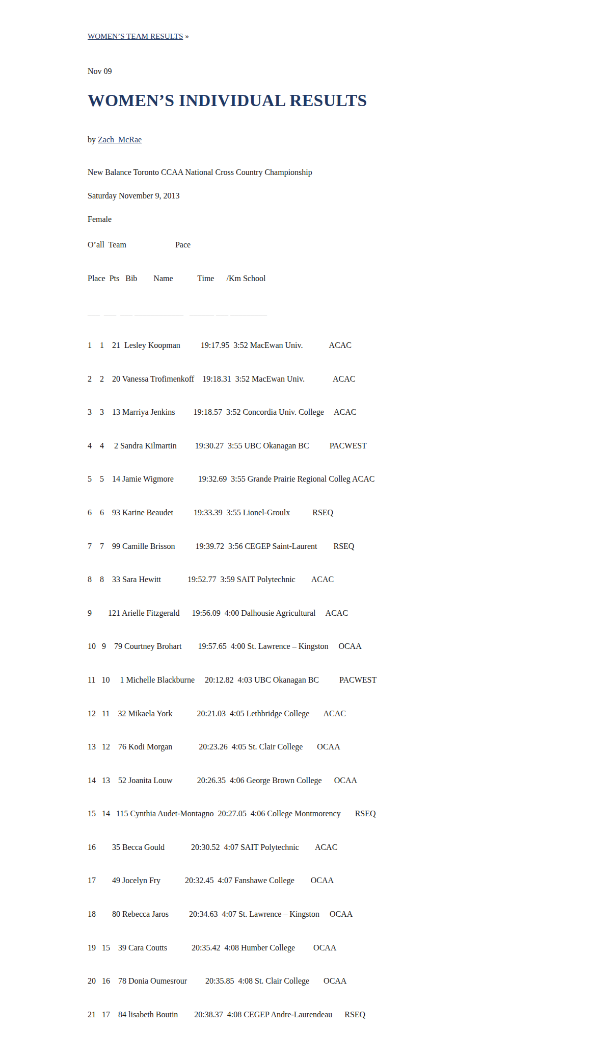WOMEN’S TEAM RESULTS »
Nov 09
WOMEN’S INDIVIDUAL RESULTS
by Zach_McRae
New Balance Toronto CCAA National Cross Country Championship
Saturday November 9, 2013
Female
O’all  Team                        Pace

Place  Pts   Bib        Name            Time      /Km School

___  ___  ___ ____________   ______ ___ _________

1    1    21  Lesley Koopman          19:17.95  3:52 MacEwan Univ.             ACAC

2    2    20 Vanessa Trofimenkoff    19:18.31  3:52 MacEwan Univ.              ACAC

3    3    13 Marriya Jenkins         19:18.57  3:52 Concordia Univ. College     ACAC

4    4     2 Sandra Kilmartin         19:30.27  3:55 UBC Okanagan BC          PACWEST

5    5    14 Jamie Wigmore            19:32.69  3:55 Grande Prairie Regional Colleg ACAC

6    6    93 Karine Beaudet          19:33.39  3:55 Lionel-Groulx           RSEQ

7    7    99 Camille Brisson          19:39.72  3:56 CEGEP Saint-Laurent        RSEQ

8    8    33 Sara Hewitt             19:52.77  3:59 SAIT Polytechnic        ACAC

9        121 Arielle Fitzgerald      19:56.09  4:00 Dalhousie Agricultural     ACAC

10   9    79 Courtney Brohart        19:57.65  4:00 St. Lawrence – Kingston     OCAA

11   10     1 Michelle Blackburne     20:12.82  4:03 UBC Okanagan BC          PACWEST

12   11    32 Mikaela York            20:21.03  4:05 Lethbridge College       ACAC

13   12    76 Kodi Morgan             20:23.26  4:05 St. Clair College       OCAA

14   13    52 Joanita Louw            20:26.35  4:06 George Brown College      OCAA

15   14   115 Cynthia Audet-Montagno  20:27.05  4:06 College Montmorency       RSEQ

16        35 Becca Gould             20:30.52  4:07 SAIT Polytechnic        ACAC

17        49 Jocelyn Fry            20:32.45  4:07 Fanshawe College        OCAA

18        80 Rebecca Jaros          20:34.63  4:07 St. Lawrence – Kingston     OCAA

19   15    39 Cara Coutts            20:35.42  4:08 Humber College         OCAA

20   16    78 Donia Oumesrour         20:35.85  4:08 St. Clair College       OCAA

21   17    84 lisabeth Boutin        20:38.37  4:08 CEGEP Andre-Laurendeau      RSEQ